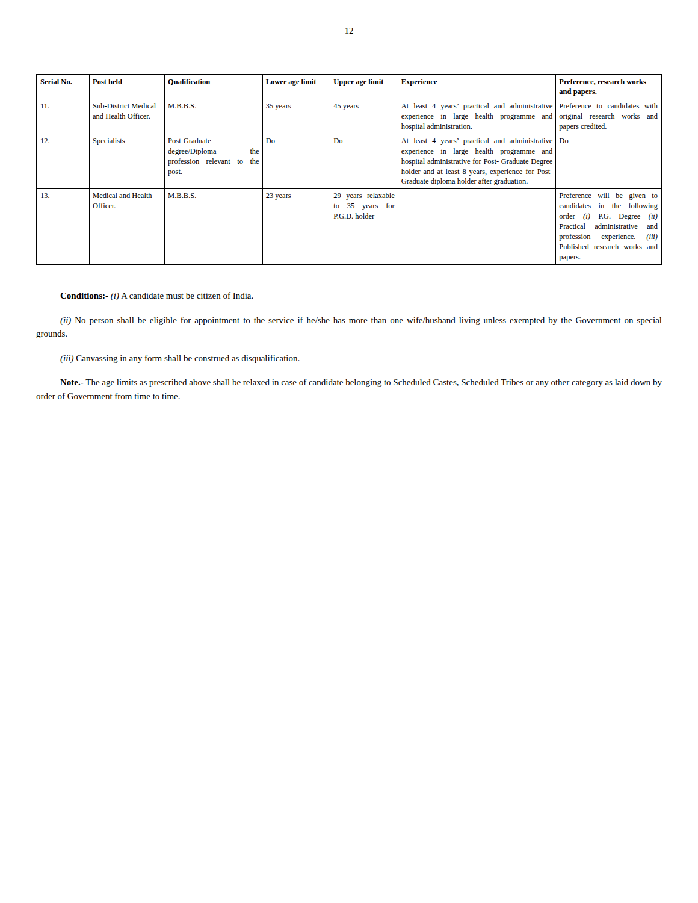12
| Serial No. | Post held | Qualification | Lower age limit | Upper age limit | Experience | Preference, research works and papers. |
| --- | --- | --- | --- | --- | --- | --- |
| 11. | Sub-District Medical and Health Officer. | M.B.B.S. | 35 years | 45 years | At least 4 years’ practical and administrative experience in large health programme and hospital administration. | Preference to candidates with original research works and papers credited. |
| 12. | Specialists | Post-Graduate degree/Diploma the profession relevant to the post. | Do | Do | At least 4 years’ practical and administrative experience in large health programme and hospital administrative for Post- Graduate Degree holder and at least 8 years, experience for Post-Graduate diploma holder after graduation. | Do |
| 13. | Medical and Health Officer. | M.B.B.S. | 23 years | 29 years relaxable to 35 years for P.G.D. holder | | Preference will be given to candidates in the following order (i) P.G. Degree (ii) Practical administrative and profession experience. (iii) Published research works and papers. |
Conditions:- (i) A candidate must be citizen of India.
(ii) No person shall be eligible for appointment to the service if he/she has more than one wife/husband living unless exempted by the Government on special grounds.
(iii) Canvassing in any form shall be construed as disqualification.
Note.- The age limits as prescribed above shall be relaxed in case of candidate belonging to Scheduled Castes, Scheduled Tribes or any other category as laid down by order of Government from time to time.